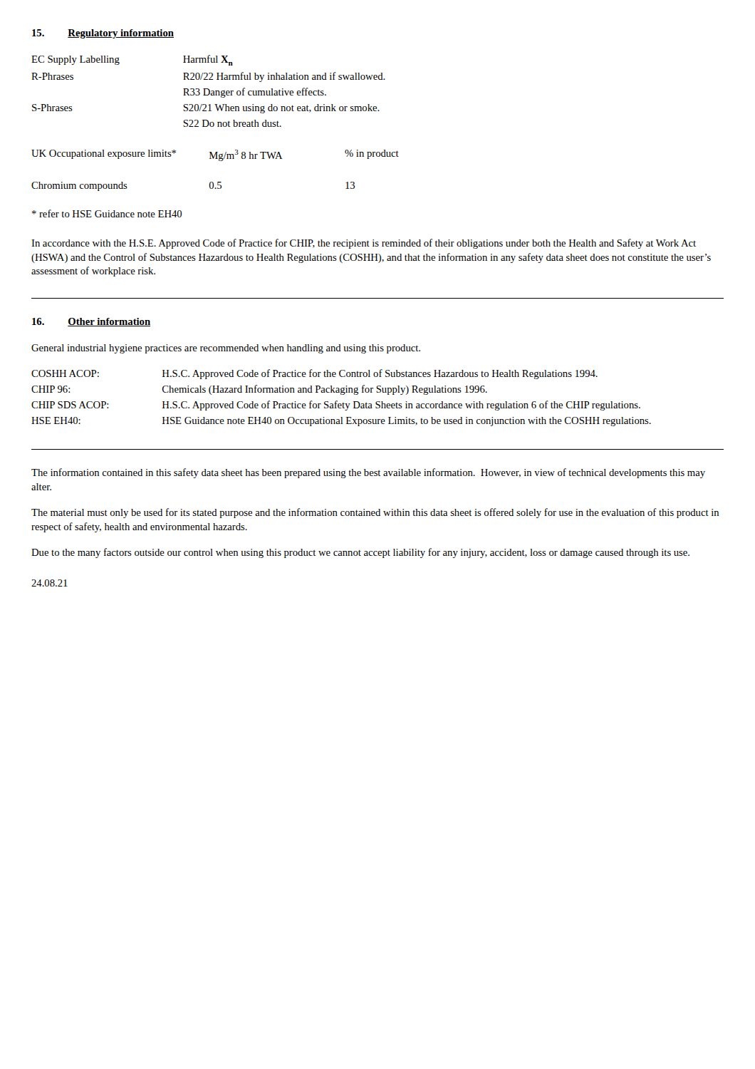15. Regulatory information
| EC Supply Labelling | Harmful X n |
| R-Phrases | R20/22 Harmful by inhalation and if swallowed. |
| | R33 Danger of cumulative effects. |
| S-Phrases | S20/21 When using do not eat, drink or smoke. |
| | S22 Do not breath dust. |
| UK Occupational exposure limits* | Mg/m 3 8 hr TWA | % in product |
| Chromium compounds | 0.5 | 13 |
* refer to HSE Guidance note EH40
In accordance with the H.S.E. Approved Code of Practice for CHIP, the recipient is reminded of their obligations under both the Health and Safety at Work Act (HSWA) and the Control of Substances Hazardous to Health Regulations (COSHH), and that the information in any safety data sheet does not constitute the user’s assessment of workplace risk.
16. Other information
General industrial hygiene practices are recommended when handling and using this product.
| COSHH ACOP: | H.S.C. Approved Code of Practice for the Control of Substances Hazardous to Health Regulations 1994. |
| CHIP 96: | Chemicals (Hazard Information and Packaging for Supply) Regulations 1996. |
| CHIP SDS ACOP: | H.S.C. Approved Code of Practice for Safety Data Sheets in accordance with regulation 6 of the CHIP regulations. |
| HSE EH40: | HSE Guidance note EH40 on Occupational Exposure Limits, to be used in conjunction with the COSHH regulations. |
The information contained in this safety data sheet has been prepared using the best available information. However, in view of technical developments this may alter.
The material must only be used for its stated purpose and the information contained within this data sheet is offered solely for use in the evaluation of this product in respect of safety, health and environmental hazards.
Due to the many factors outside our control when using this product we cannot accept liability for any injury, accident, loss or damage caused through its use.
24.08.21